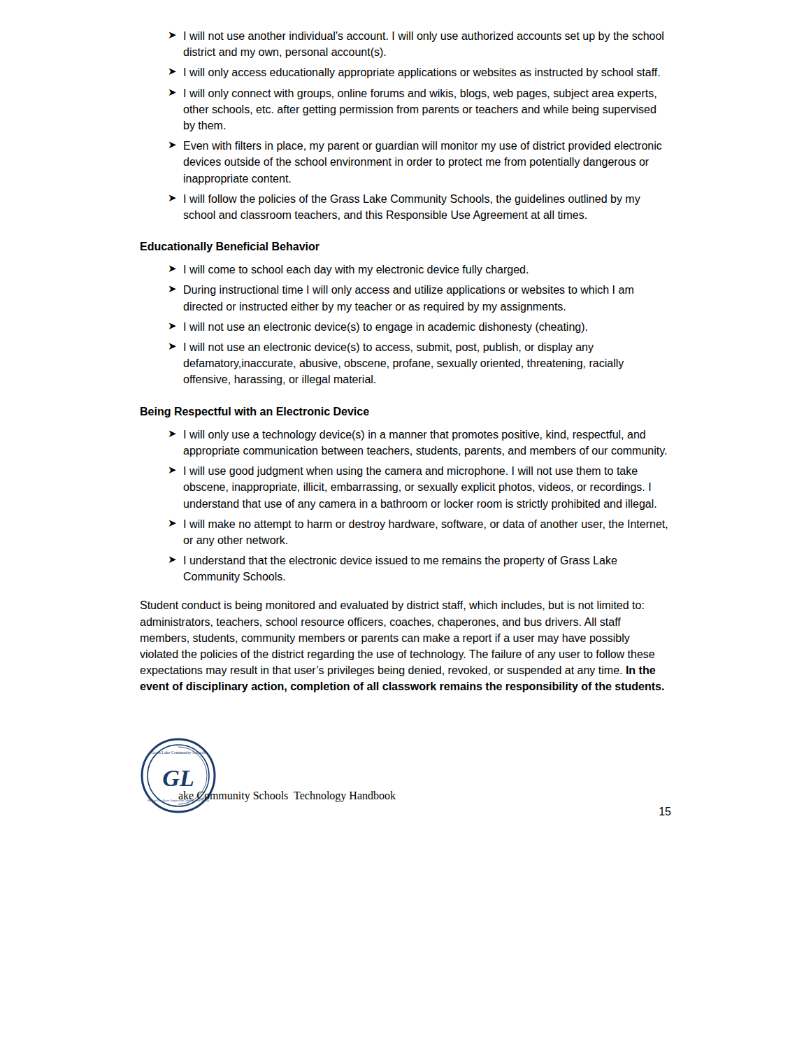I will not use another individual's account. I will only use authorized accounts set up by the school district and my own, personal account(s).
I will only access educationally appropriate applications or websites as instructed by school staff.
I will only connect with groups, online forums and wikis, blogs, web pages, subject area experts, other schools, etc. after getting permission from parents or teachers and while being supervised by them.
Even with filters in place, my parent or guardian will monitor my use of district provided electronic devices outside of the school environment in order to protect me from potentially dangerous or inappropriate content.
I will follow the policies of the Grass Lake Community Schools, the guidelines outlined by my school and classroom teachers, and this Responsible Use Agreement at all times.
Educationally Beneficial Behavior
I will come to school each day with my electronic device fully charged.
During instructional time I will only access and utilize applications or websites to which I am directed or instructed either by my teacher or as required by my assignments.
I will not use an electronic device(s) to engage in academic dishonesty (cheating).
I will not use an electronic device(s) to access, submit, post, publish, or display any defamatory,inaccurate, abusive, obscene, profane, sexually oriented, threatening, racially offensive, harassing, or illegal material.
Being Respectful with an Electronic Device
I will only use a technology device(s) in a manner that promotes positive, kind, respectful, and appropriate communication between teachers, students, parents, and members of our community.
I will use good judgment when using the camera and microphone. I will not use them to take obscene, inappropriate, illicit, embarrassing, or sexually explicit photos, videos, or recordings. I understand that use of any camera in a bathroom or locker room is strictly prohibited and illegal.
I will make no attempt to harm or destroy hardware, software, or data of another user, the Internet, or any other network.
I understand that the electronic device issued to me remains the property of Grass Lake Community Schools.
Student conduct is being monitored and evaluated by district staff, which includes, but is not limited to: administrators, teachers, school resource officers, coaches, chaperones, and bus drivers. All staff members, students, community members or parents can make a report if a user may have possibly violated the policies of the district regarding the use of technology. The failure of any user to follow these expectations may result in that user’s privileges being denied, revoked, or suspended at any time. In the event of disciplinary action, completion of all classwork remains the responsibility of the students.
Grass Lake Community Schools GL Student Excellence Inspired by Tradition and Family
ake Community Schools Technology Handbook
15